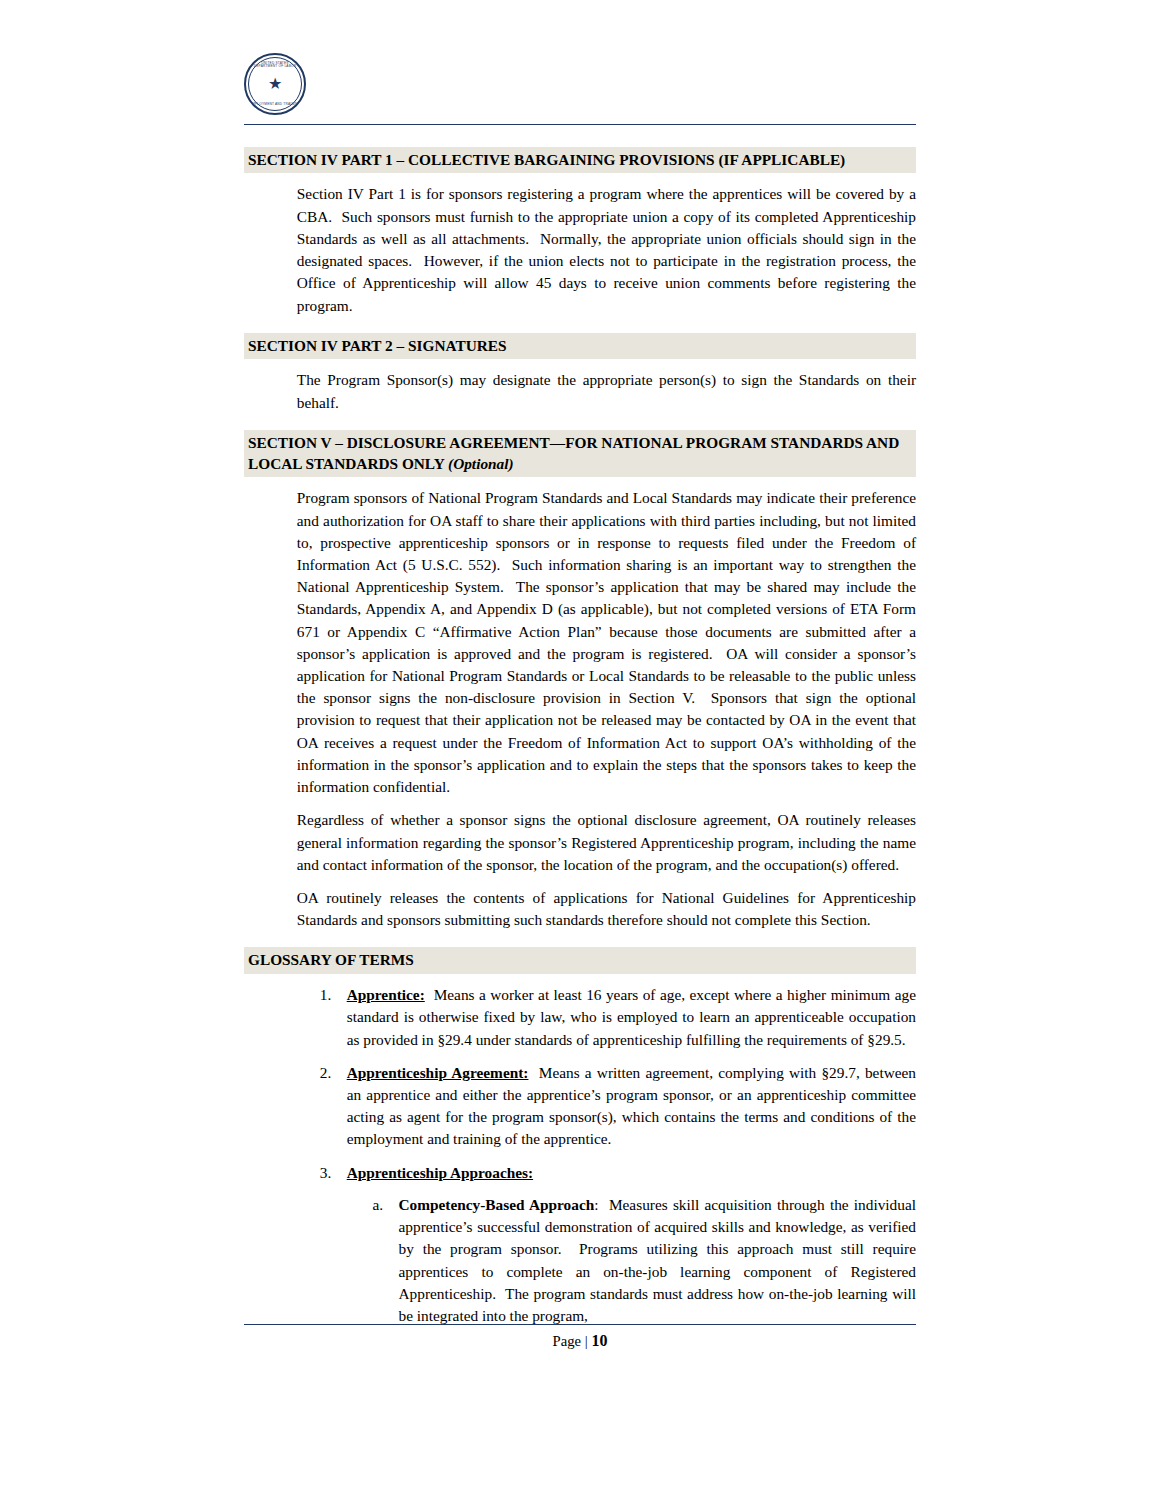UNITED STATES DEPARTMENT OF LABOR
★
EMPLOYMENT AND TRAINING
Section IV Part 1 – Collective Bargaining Provisions (If Applicable)
Section IV Part 1 is for sponsors registering a program where the apprentices will be covered by a CBA. Such sponsors must furnish to the appropriate union a copy of its completed Apprenticeship Standards as well as all attachments. Normally, the appropriate union officials should sign in the designated spaces. However, if the union elects not to participate in the registration process, the Office of Apprenticeship will allow 45 days to receive union comments before registering the program.
Section IV Part 2 – Signatures
The Program Sponsor(s) may designate the appropriate person(s) to sign the Standards on their behalf.
Section V – Disclosure Agreement—For National Program Standards and Local Standards Only (Optional)
Program sponsors of National Program Standards and Local Standards may indicate their preference and authorization for OA staff to share their applications with third parties including, but not limited to, prospective apprenticeship sponsors or in response to requests filed under the Freedom of Information Act (5 U.S.C. 552). Such information sharing is an important way to strengthen the National Apprenticeship System. The sponsor’s application that may be shared may include the Standards, Appendix A, and Appendix D (as applicable), but not completed versions of ETA Form 671 or Appendix C “Affirmative Action Plan” because those documents are submitted after a sponsor’s application is approved and the program is registered. OA will consider a sponsor’s application for National Program Standards or Local Standards to be releasable to the public unless the sponsor signs the non-disclosure provision in Section V. Sponsors that sign the optional provision to request that their application not be released may be contacted by OA in the event that OA receives a request under the Freedom of Information Act to support OA’s withholding of the information in the sponsor’s application and to explain the steps that the sponsors takes to keep the information confidential.
Regardless of whether a sponsor signs the optional disclosure agreement, OA routinely releases general information regarding the sponsor’s Registered Apprenticeship program, including the name and contact information of the sponsor, the location of the program, and the occupation(s) offered.
OA routinely releases the contents of applications for National Guidelines for Apprenticeship Standards and sponsors submitting such standards therefore should not complete this Section.
Glossary of Terms
Apprentice: Means a worker at least 16 years of age, except where a higher minimum age standard is otherwise fixed by law, who is employed to learn an apprenticeable occupation as provided in §29.4 under standards of apprenticeship fulfilling the requirements of §29.5.
Apprenticeship Agreement: Means a written agreement, complying with §29.7, between an apprentice and either the apprentice’s program sponsor, or an apprenticeship committee acting as agent for the program sponsor(s), which contains the terms and conditions of the employment and training of the apprentice.
Apprenticeship Approaches:
Competency-Based Approach: Measures skill acquisition through the individual apprentice’s successful demonstration of acquired skills and knowledge, as verified by the program sponsor. Programs utilizing this approach must still require apprentices to complete an on-the-job learning component of Registered Apprenticeship. The program standards must address how on-the-job learning will be integrated into the program,
Page | 10